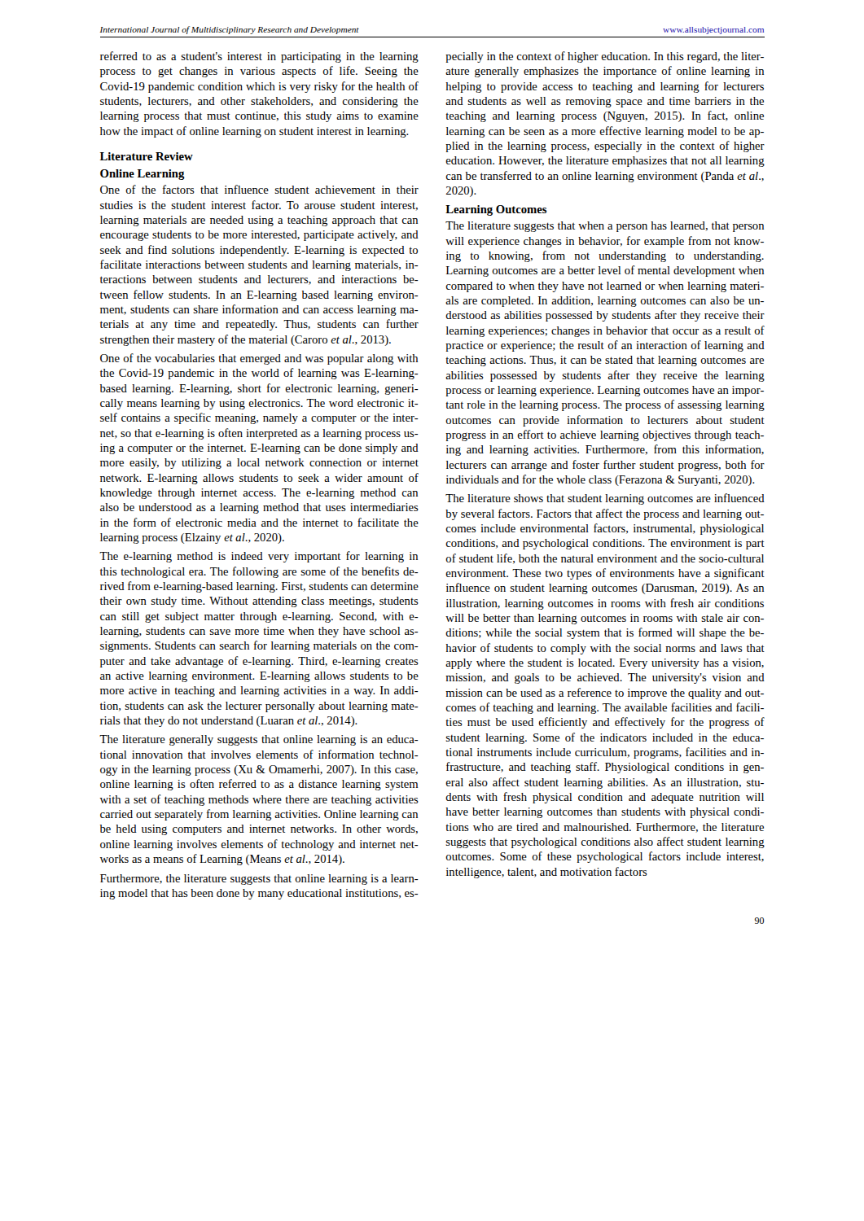International Journal of Multidisciplinary Research and Development www.allsubjectjournal.com
referred to as a student's interest in participating in the learning process to get changes in various aspects of life. Seeing the Covid-19 pandemic condition which is very risky for the health of students, lecturers, and other stakeholders, and considering the learning process that must continue, this study aims to examine how the impact of online learning on student interest in learning.
Literature Review
Online Learning
One of the factors that influence student achievement in their studies is the student interest factor. To arouse student interest, learning materials are needed using a teaching approach that can encourage students to be more interested, participate actively, and seek and find solutions independently. E-learning is expected to facilitate interactions between students and learning materials, interactions between students and lecturers, and interactions between fellow students. In an E-learning based learning environment, students can share information and can access learning materials at any time and repeatedly. Thus, students can further strengthen their mastery of the material (Caroro et al., 2013).
One of the vocabularies that emerged and was popular along with the Covid-19 pandemic in the world of learning was E-learning-based learning. E-learning, short for electronic learning, generically means learning by using electronics. The word electronic itself contains a specific meaning, namely a computer or the internet, so that e-learning is often interpreted as a learning process using a computer or the internet. E-learning can be done simply and more easily, by utilizing a local network connection or internet network. E-learning allows students to seek a wider amount of knowledge through internet access. The e-learning method can also be understood as a learning method that uses intermediaries in the form of electronic media and the internet to facilitate the learning process (Elzainy et al., 2020).
The e-learning method is indeed very important for learning in this technological era. The following are some of the benefits derived from e-learning-based learning. First, students can determine their own study time. Without attending class meetings, students can still get subject matter through e-learning. Second, with e-learning, students can save more time when they have school assignments. Students can search for learning materials on the computer and take advantage of e-learning. Third, e-learning creates an active learning environment. E-learning allows students to be more active in teaching and learning activities in a way. In addition, students can ask the lecturer personally about learning materials that they do not understand (Luaran et al., 2014).
The literature generally suggests that online learning is an educational innovation that involves elements of information technology in the learning process (Xu & Omamerhi, 2007). In this case, online learning is often referred to as a distance learning system with a set of teaching methods where there are teaching activities carried out separately from learning activities. Online learning can be held using computers and internet networks. In other words, online learning involves elements of technology and internet networks as a means of Learning (Means et al., 2014).
Furthermore, the literature suggests that online learning is a learning model that has been done by many educational institutions, especially in the context of higher education. In this regard, the literature generally emphasizes the importance of online learning in helping to provide access to teaching and learning for lecturers and students as well as removing space and time barriers in the teaching and learning process (Nguyen, 2015). In fact, online learning can be seen as a more effective learning model to be applied in the learning process, especially in the context of higher education. However, the literature emphasizes that not all learning can be transferred to an online learning environment (Panda et al., 2020).
Learning Outcomes
The literature suggests that when a person has learned, that person will experience changes in behavior, for example from not knowing to knowing, from not understanding to understanding. Learning outcomes are a better level of mental development when compared to when they have not learned or when learning materials are completed. In addition, learning outcomes can also be understood as abilities possessed by students after they receive their learning experiences; changes in behavior that occur as a result of practice or experience; the result of an interaction of learning and teaching actions. Thus, it can be stated that learning outcomes are abilities possessed by students after they receive the learning process or learning experience. Learning outcomes have an important role in the learning process. The process of assessing learning outcomes can provide information to lecturers about student progress in an effort to achieve learning objectives through teaching and learning activities. Furthermore, from this information, lecturers can arrange and foster further student progress, both for individuals and for the whole class (Ferazona & Suryanti, 2020).
The literature shows that student learning outcomes are influenced by several factors. Factors that affect the process and learning outcomes include environmental factors, instrumental, physiological conditions, and psychological conditions. The environment is part of student life, both the natural environment and the socio-cultural environment. These two types of environments have a significant influence on student learning outcomes (Darusman, 2019). As an illustration, learning outcomes in rooms with fresh air conditions will be better than learning outcomes in rooms with stale air conditions; while the social system that is formed will shape the behavior of students to comply with the social norms and laws that apply where the student is located. Every university has a vision, mission, and goals to be achieved. The university's vision and mission can be used as a reference to improve the quality and outcomes of teaching and learning. The available facilities and facilities must be used efficiently and effectively for the progress of student learning. Some of the indicators included in the educational instruments include curriculum, programs, facilities and infrastructure, and teaching staff. Physiological conditions in general also affect student learning abilities. As an illustration, students with fresh physical condition and adequate nutrition will have better learning outcomes than students with physical conditions who are tired and malnourished. Furthermore, the literature suggests that psychological conditions also affect student learning outcomes. Some of these psychological factors include interest, intelligence, talent, and motivation factors
90